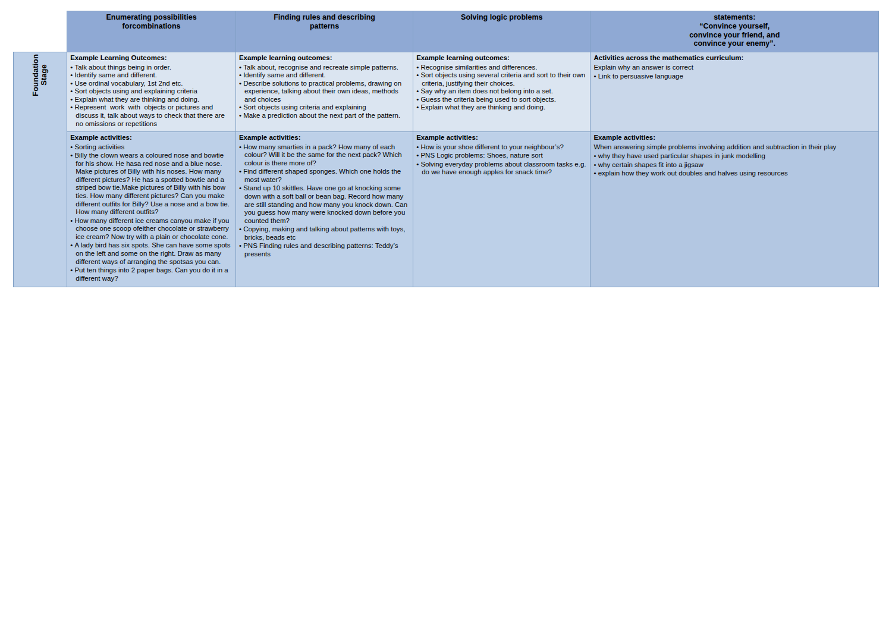| | Enumerating possibilities forcombinations | Finding rules and describing patterns | Solving logic problems | statements: “Convince yourself, convince your friend, and convince your enemy”. |
| --- | --- | --- | --- | --- |
| Foundation Stage | Example Learning Outcomes: Talk about things being in order. Identify same and different. Use ordinal vocabulary, 1st 2nd etc. Sort objects using and explaining criteria Explain what they are thinking and doing. Represent work with objects or pictures and discuss it, talk about ways to check that there are no omissions or repetitions | Example learning outcomes: Talk about, recognise and recreate simple patterns. Identify same and different. Describe solutions to practical problems, drawing on experience, talking about their own ideas, methods and choices Sort objects using criteria and explaining Make a prediction about the next part of the pattern. | Example learning outcomes: Recognise similarities and differences. Sort objects using several criteria and sort to their own criteria, justifying their choices. Say why an item does not belong into a set. Guess the criteria being used to sort objects. Explain what they are thinking and doing. | Activities across the mathematics curriculum: Explain why an answer is correct Link to persuasive language |
| Example activities: Sorting activities Billy the clown wears a coloured nose and bowtie for his show. He hasa red nose and a blue nose. Make pictures of Billy with his noses. How many different pictures? He has a spotted bowtie and a striped bow tie.Make pictures of Billy with his bow ties. How many different pictures? Can you make different outfits for Billy? Use a nose and a bow tie. How many different outfits? How many different ice creams canyou make if you choose one scoop ofeither chocolate or strawberry ice cream? Now try with a plain or chocolate cone. A lady bird has six spots. She can have some spots on the left and some on the right. Draw as many different ways of arranging the spotsas you can. Put ten things into 2 paper bags. Can you do it in a different way? | Example activities: How many smarties in a pack? How many of each colour? Will it be the same for the next pack? Which colour is there more of? Find different shaped sponges. Which one holds the most water? Stand up 10 skittles. Have one go at knocking some down with a soft ball or bean bag. Record how many are still standing and how many you knock down. Can you guess how many were knocked down before you counted them? Copying, making and talking about patterns with toys, bricks, beads etc PNS Finding rules and describing patterns: Teddy’s presents | Example activities: How is your shoe different to your neighbour’s? PNS Logic problems: Shoes, nature sort Solving everyday problems about classroom tasks e.g. do we have enough apples for snack time? | Example activities: When answering simple problems involving addition and subtraction in their play why they have used particular shapes in junk modelling why certain shapes fit into a jigsaw explain how they work out doubles and halves using resources |